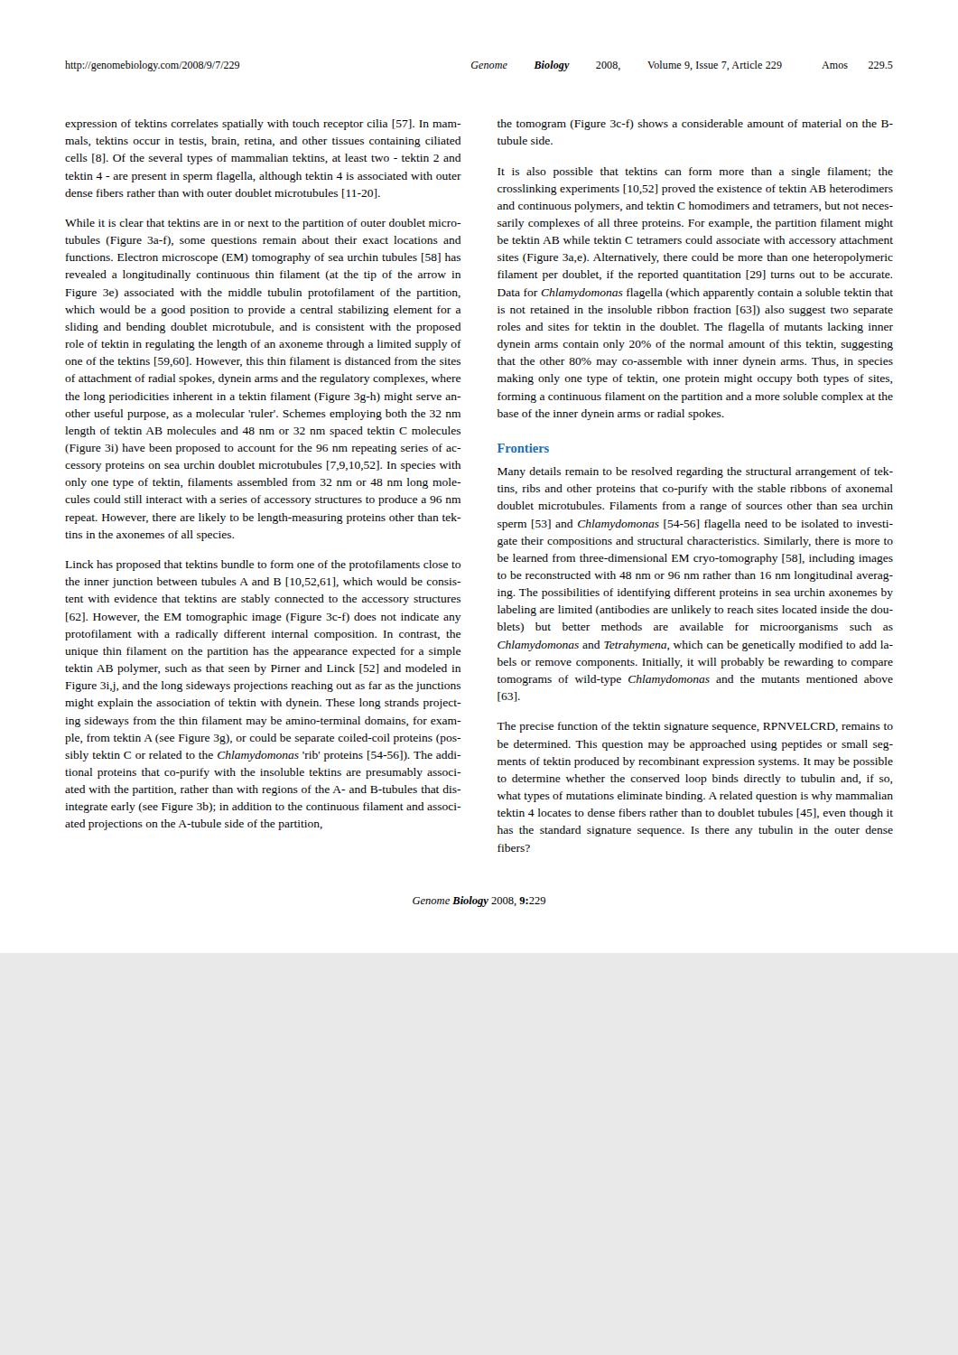http://genomebiology.com/2008/9/7/229
Genome Biology 2008, Volume 9, Issue 7, Article 229 Amos 229.5
expression of tektins correlates spatially with touch receptor cilia [57]. In mammals, tektins occur in testis, brain, retina, and other tissues containing ciliated cells [8]. Of the several types of mammalian tektins, at least two - tektin 2 and tektin 4 - are present in sperm flagella, although tektin 4 is associated with outer dense fibers rather than with outer doublet microtubules [11-20].
While it is clear that tektins are in or next to the partition of outer doublet microtubules (Figure 3a-f), some questions remain about their exact locations and functions. Electron microscope (EM) tomography of sea urchin tubules [58] has revealed a longitudinally continuous thin filament (at the tip of the arrow in Figure 3e) associated with the middle tubulin protofilament of the partition, which would be a good position to provide a central stabilizing element for a sliding and bending doublet microtubule, and is consistent with the proposed role of tektin in regulating the length of an axoneme through a limited supply of one of the tektins [59,60]. However, this thin filament is distanced from the sites of attachment of radial spokes, dynein arms and the regulatory complexes, where the long periodicities inherent in a tektin filament (Figure 3g-h) might serve another useful purpose, as a molecular 'ruler'. Schemes employing both the 32 nm length of tektin AB molecules and 48 nm or 32 nm spaced tektin C molecules (Figure 3i) have been proposed to account for the 96 nm repeating series of accessory proteins on sea urchin doublet microtubules [7,9,10,52]. In species with only one type of tektin, filaments assembled from 32 nm or 48 nm long molecules could still interact with a series of accessory structures to produce a 96 nm repeat. However, there are likely to be length-measuring proteins other than tektins in the axonemes of all species.
Linck has proposed that tektins bundle to form one of the protofilaments close to the inner junction between tubules A and B [10,52,61], which would be consistent with evidence that tektins are stably connected to the accessory structures [62]. However, the EM tomographic image (Figure 3c-f) does not indicate any protofilament with a radically different internal composition. In contrast, the unique thin filament on the partition has the appearance expected for a simple tektin AB polymer, such as that seen by Pirner and Linck [52] and modeled in Figure 3i,j, and the long sideways projections reaching out as far as the junctions might explain the association of tektin with dynein. These long strands projecting sideways from the thin filament may be amino-terminal domains, for example, from tektin A (see Figure 3g), or could be separate coiled-coil proteins (possibly tektin C or related to the Chlamydomonas 'rib' proteins [54-56]). The additional proteins that co-purify with the insoluble tektins are presumably associated with the partition, rather than with regions of the A- and B-tubules that disintegrate early (see Figure 3b); in addition to the continuous filament and associated projections on the A-tubule side of the partition,
the tomogram (Figure 3c-f) shows a considerable amount of material on the B-tubule side.
It is also possible that tektins can form more than a single filament; the crosslinking experiments [10,52] proved the existence of tektin AB heterodimers and continuous polymers, and tektin C homodimers and tetramers, but not necessarily complexes of all three proteins. For example, the partition filament might be tektin AB while tektin C tetramers could associate with accessory attachment sites (Figure 3a,e). Alternatively, there could be more than one heteropolymeric filament per doublet, if the reported quantitation [29] turns out to be accurate. Data for Chlamydomonas flagella (which apparently contain a soluble tektin that is not retained in the insoluble ribbon fraction [63]) also suggest two separate roles and sites for tektin in the doublet. The flagella of mutants lacking inner dynein arms contain only 20% of the normal amount of this tektin, suggesting that the other 80% may co-assemble with inner dynein arms. Thus, in species making only one type of tektin, one protein might occupy both types of sites, forming a continuous filament on the partition and a more soluble complex at the base of the inner dynein arms or radial spokes.
Frontiers
Many details remain to be resolved regarding the structural arrangement of tektins, ribs and other proteins that co-purify with the stable ribbons of axonemal doublet microtubules. Filaments from a range of sources other than sea urchin sperm [53] and Chlamydomonas [54-56] flagella need to be isolated to investigate their compositions and structural characteristics. Similarly, there is more to be learned from three-dimensional EM cryo-tomography [58], including images to be reconstructed with 48 nm or 96 nm rather than 16 nm longitudinal averaging. The possibilities of identifying different proteins in sea urchin axonemes by labeling are limited (antibodies are unlikely to reach sites located inside the doublets) but better methods are available for microorganisms such as Chlamydomonas and Tetrahymena, which can be genetically modified to add labels or remove components. Initially, it will probably be rewarding to compare tomograms of wild-type Chlamydomonas and the mutants mentioned above [63].
The precise function of the tektin signature sequence, RPNVELCRD, remains to be determined. This question may be approached using peptides or small segments of tektin produced by recombinant expression systems. It may be possible to determine whether the conserved loop binds directly to tubulin and, if so, what types of mutations eliminate binding. A related question is why mammalian tektin 4 locates to dense fibers rather than to doublet tubules [45], even though it has the standard signature sequence. Is there any tubulin in the outer dense fibers?
Genome Biology 2008, 9: 229